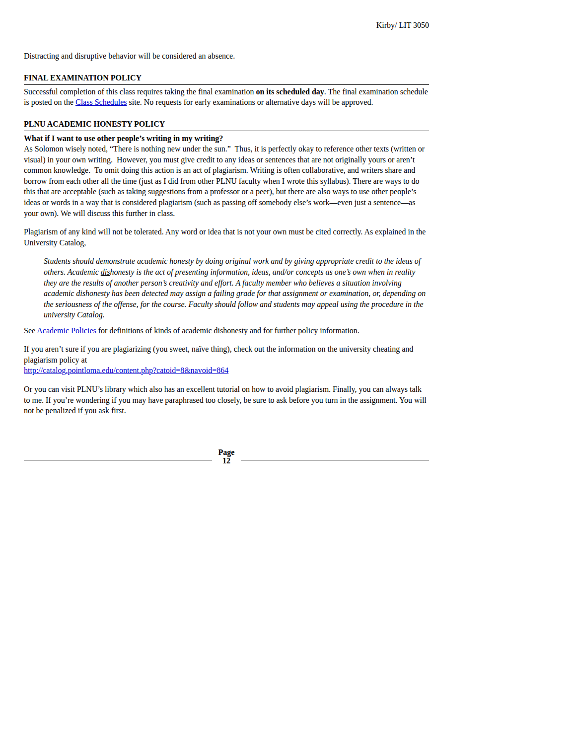Kirby/ LIT 3050
Distracting and disruptive behavior will be considered an absence.
Final Examination Policy
Successful completion of this class requires taking the final examination on its scheduled day. The final examination schedule is posted on the Class Schedules site. No requests for early examinations or alternative days will be approved.
PLNU Academic Honesty Policy
What if I want to use other people’s writing in my writing?
As Solomon wisely noted, “There is nothing new under the sun.” Thus, it is perfectly okay to reference other texts (written or visual) in your own writing. However, you must give credit to any ideas or sentences that are not originally yours or aren’t common knowledge. To omit doing this action is an act of plagiarism. Writing is often collaborative, and writers share and borrow from each other all the time (just as I did from other PLNU faculty when I wrote this syllabus). There are ways to do this that are acceptable (such as taking suggestions from a professor or a peer), but there are also ways to use other people’s ideas or words in a way that is considered plagiarism (such as passing off somebody else’s work—even just a sentence—as your own). We will discuss this further in class.
Plagiarism of any kind will not be tolerated. Any word or idea that is not your own must be cited correctly. As explained in the University Catalog,
Students should demonstrate academic honesty by doing original work and by giving appropriate credit to the ideas of others. Academic dishonesty is the act of presenting information, ideas, and/or concepts as one’s own when in reality they are the results of another person’s creativity and effort. A faculty member who believes a situation involving academic dishonesty has been detected may assign a failing grade for that assignment or examination, or, depending on the seriousness of the offense, for the course. Faculty should follow and students may appeal using the procedure in the university Catalog.
See Academic Policies for definitions of kinds of academic dishonesty and for further policy information.
If you aren’t sure if you are plagiarizing (you sweet, naïve thing), check out the information on the university cheating and plagiarism policy at
http://catalog.pointloma.edu/content.php?catoid=8&navoid=864
Or you can visit PLNU’s library which also has an excellent tutorial on how to avoid plagiarism. Finally, you can always talk to me. If you’re wondering if you may have paraphrased too closely, be sure to ask before you turn in the assignment. You will not be penalized if you ask first.
Page
12